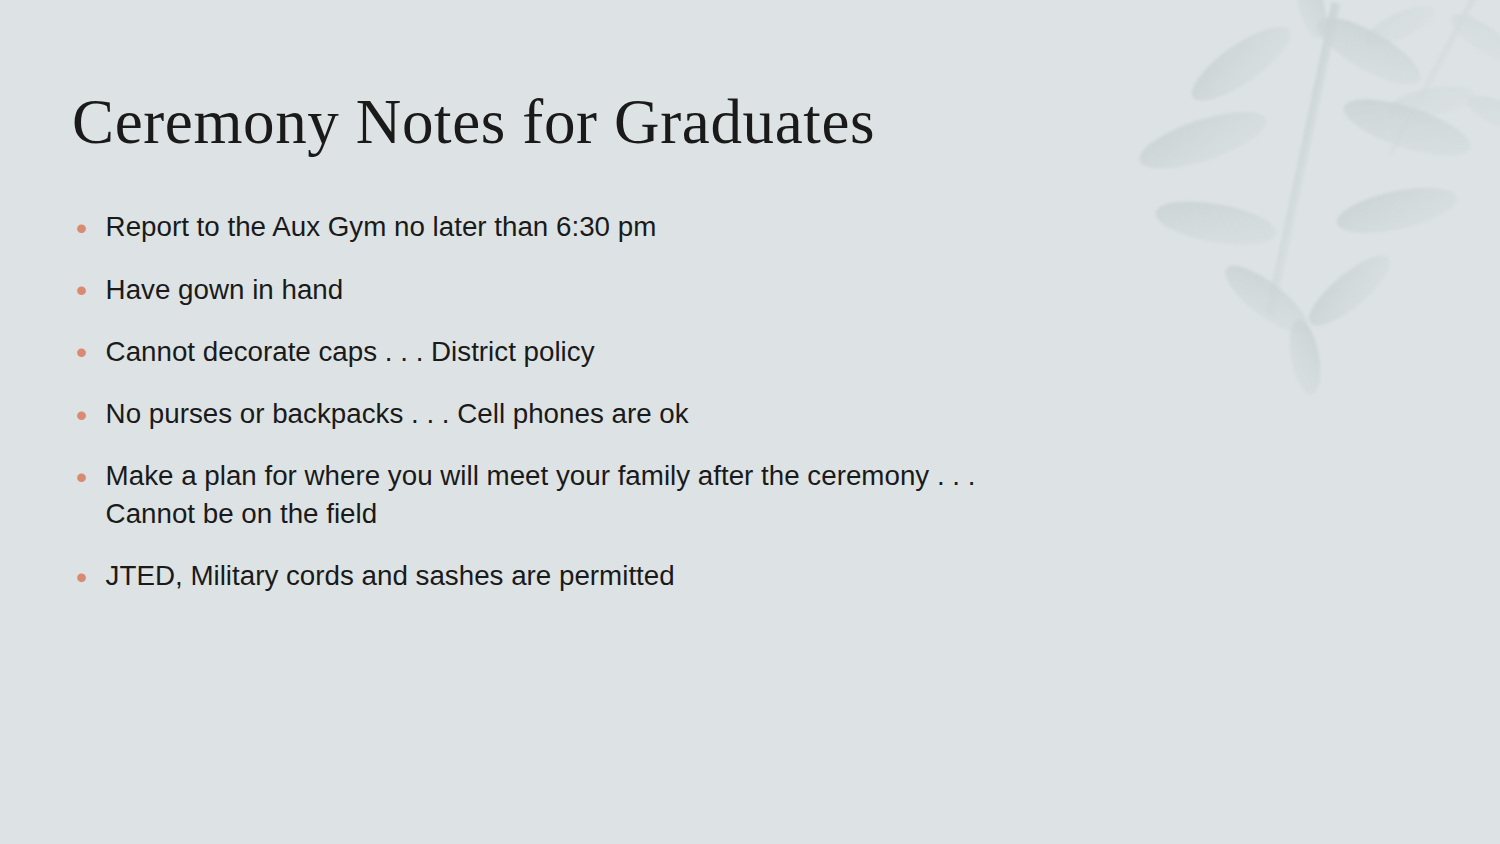Ceremony Notes for Graduates
Report to the Aux Gym no later than 6:30 pm
Have gown in hand
Cannot decorate caps . . . District policy
No purses or backpacks . . . Cell phones are ok
Make a plan for where you will meet your family after the ceremony . . . Cannot be on the field
JTED, Military cords and sashes are permitted